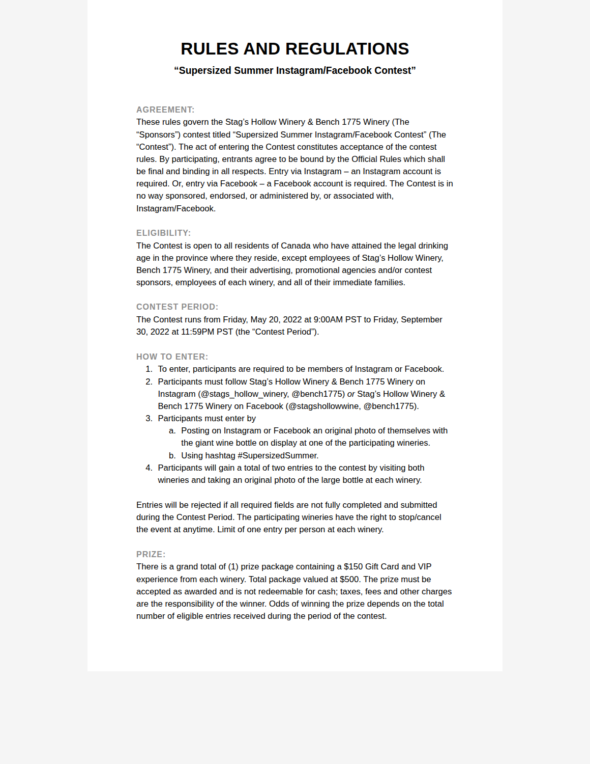RULES AND REGULATIONS
“Supersized Summer Instagram/Facebook Contest”
Agreement:
These rules govern the Stag’s Hollow Winery & Bench 1775 Winery (The “Sponsors”) contest titled “Supersized Summer Instagram/Facebook Contest” (The “Contest”). The act of entering the Contest constitutes acceptance of the contest rules. By participating, entrants agree to be bound by the Official Rules which shall be final and binding in all respects. Entry via Instagram – an Instagram account is required. Or, entry via Facebook – a Facebook account is required. The Contest is in no way sponsored, endorsed, or administered by, or associated with, Instagram/Facebook.
Eligibility:
The Contest is open to all residents of Canada who have attained the legal drinking age in the province where they reside, except employees of Stag’s Hollow Winery, Bench 1775 Winery, and their advertising, promotional agencies and/or contest sponsors, employees of each winery, and all of their immediate families.
Contest Period:
The Contest runs from Friday, May 20, 2022 at 9:00AM PST to Friday, September 30, 2022 at 11:59PM PST (the “Contest Period”).
How to Enter:
To enter, participants are required to be members of Instagram or Facebook.
Participants must follow Stag’s Hollow Winery & Bench 1775 Winery on Instagram (@stags_hollow_winery, @bench1775) or Stag’s Hollow Winery & Bench 1775 Winery on Facebook (@stagshollowwine, @bench1775).
Participants must enter by
Posting on Instagram or Facebook an original photo of themselves with the giant wine bottle on display at one of the participating wineries.
Using hashtag #SupersizedSummer.
Participants will gain a total of two entries to the contest by visiting both wineries and taking an original photo of the large bottle at each winery.
Entries will be rejected if all required fields are not fully completed and submitted during the Contest Period. The participating wineries have the right to stop/cancel the event at anytime. Limit of one entry per person at each winery.
Prize:
There is a grand total of (1) prize package containing a $150 Gift Card and VIP experience from each winery. Total package valued at $500. The prize must be accepted as awarded and is not redeemable for cash; taxes, fees and other charges are the responsibility of the winner. Odds of winning the prize depends on the total number of eligible entries received during the period of the contest.